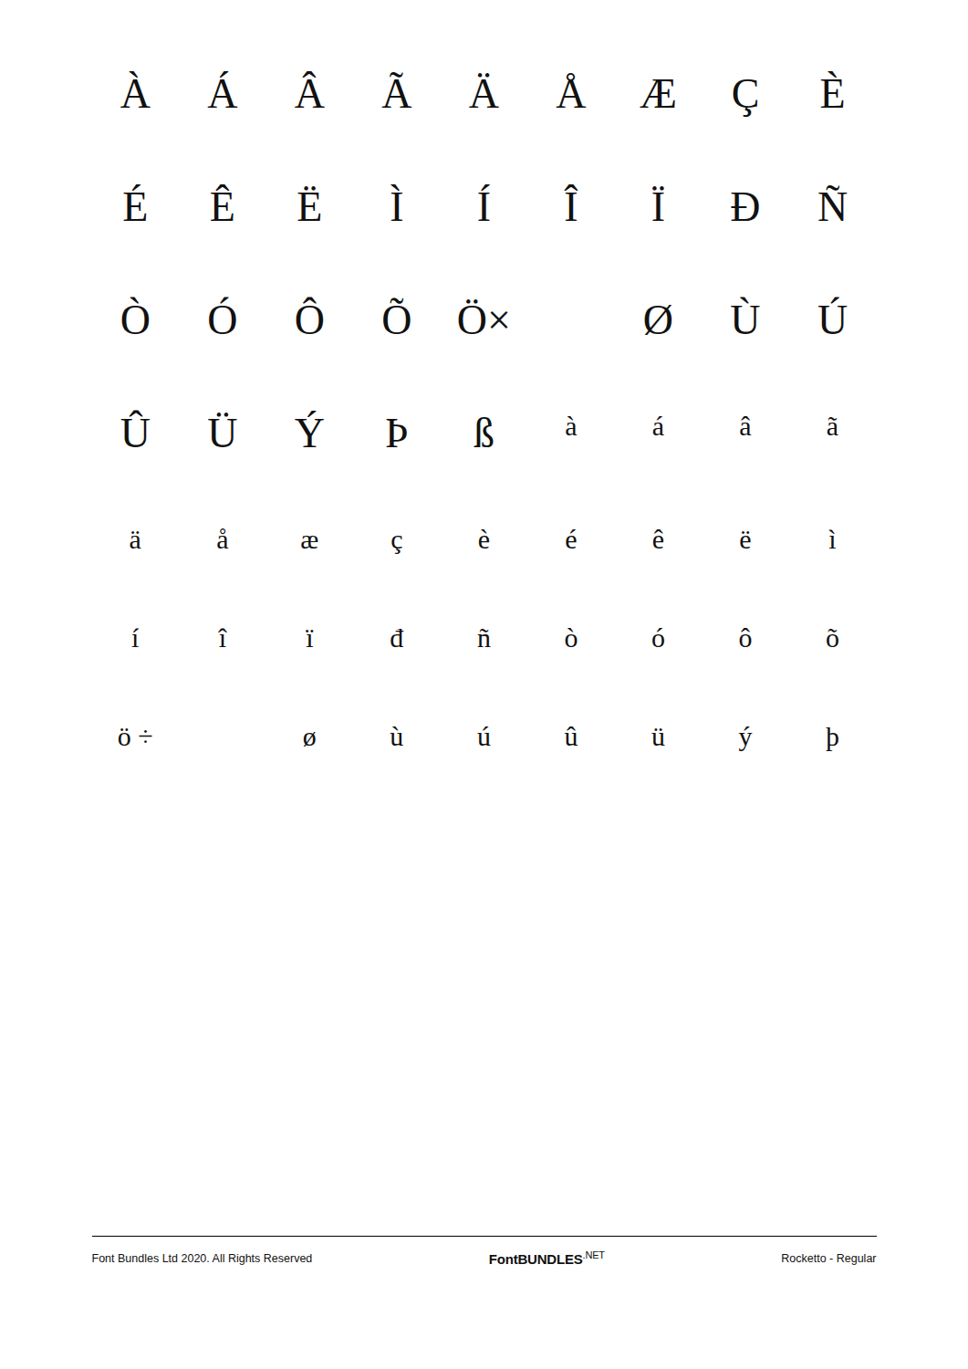À
Á
Â
Ã
Ä
Å
Æ
Ç
È
É
Ê
Ë
Ì
Í
Î
Ï
Ð
Ñ
Ò
Ó
Ô
Õ
Ö×
·
Ø
Ù
Ú
Û
Ü
Ý
Þ
ß
à
á
â
ã
ä
å
æ
ç
è
é
ê
ë
ì
í
î
ï
đ
ñ
ò
ó
ô
õ
ö ÷
·
ø
ù
ú
û
ü
ý
þ
Font Bundles Ltd 2020. All Rights Reserved
FontBUNDLES.NET
Rocketto - Regular